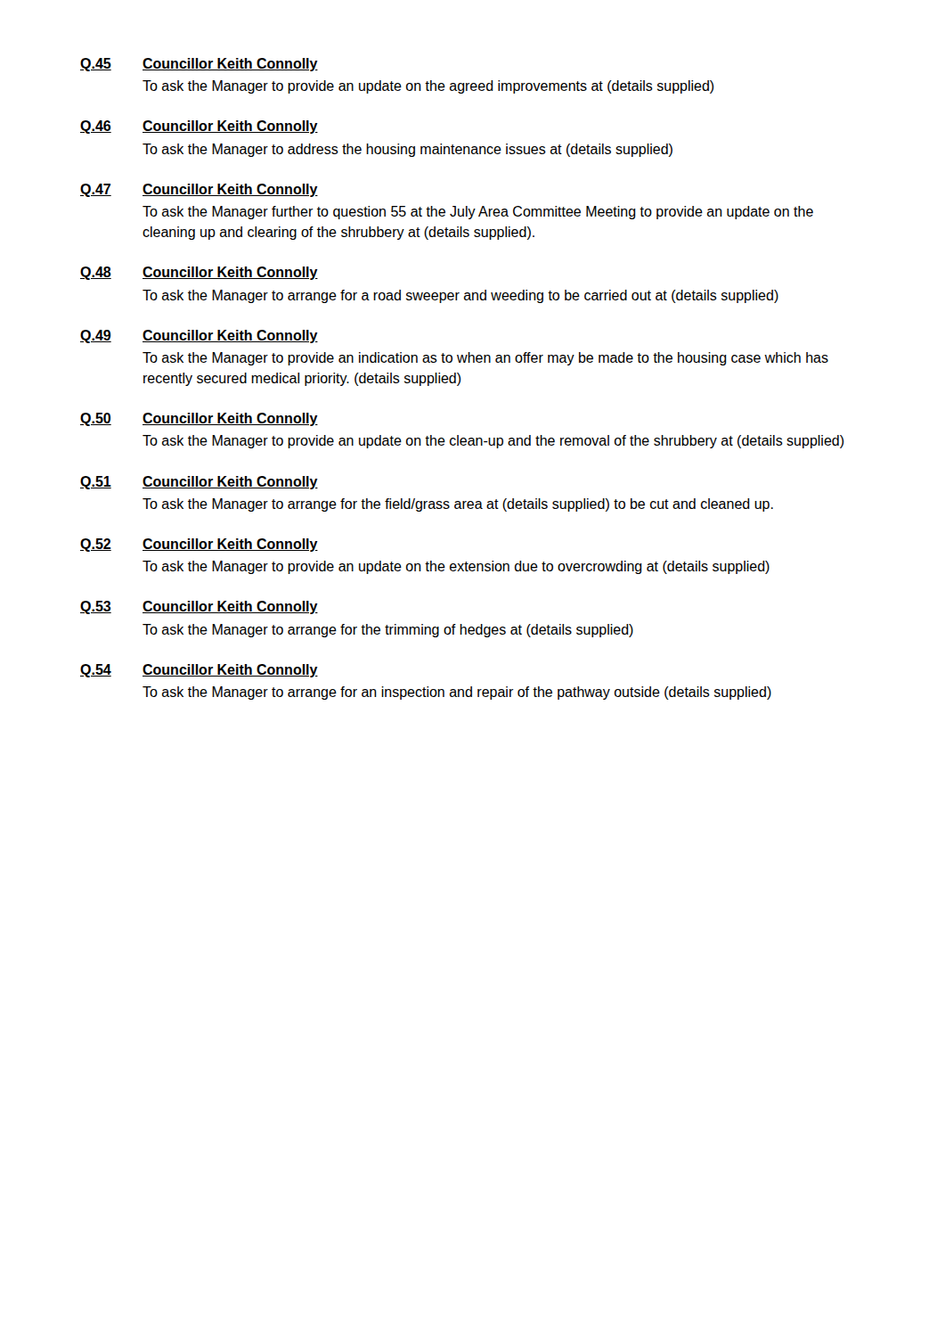Q.45
Councillor Keith Connolly
To ask the Manager to provide an update on the agreed improvements at (details supplied)
Q.46
Councillor Keith Connolly
To ask the Manager to address the housing maintenance issues at (details supplied)
Q.47
Councillor Keith Connolly
To ask the Manager further to question 55 at the July Area Committee Meeting to provide an update on the cleaning up and clearing of the shrubbery at (details supplied).
Q.48
Councillor Keith Connolly
To ask the Manager to arrange for a road sweeper and weeding to be carried out at (details supplied)
Q.49
Councillor Keith Connolly
To ask the Manager to provide an indication as to when an offer may be made to the housing case which has recently secured medical priority. (details supplied)
Q.50
Councillor Keith Connolly
To ask the Manager to provide an update on the clean-up and the removal of the shrubbery at (details supplied)
Q.51
Councillor Keith Connolly
To ask the Manager to arrange for the field/grass area at (details supplied) to be cut and cleaned up.
Q.52
Councillor Keith Connolly
To ask the Manager to provide an update on the extension due to overcrowding at (details supplied)
Q.53
Councillor Keith Connolly
To ask the Manager to arrange for the trimming of hedges at (details supplied)
Q.54
Councillor Keith Connolly
To ask the Manager to arrange for an inspection and repair of the pathway outside (details supplied)